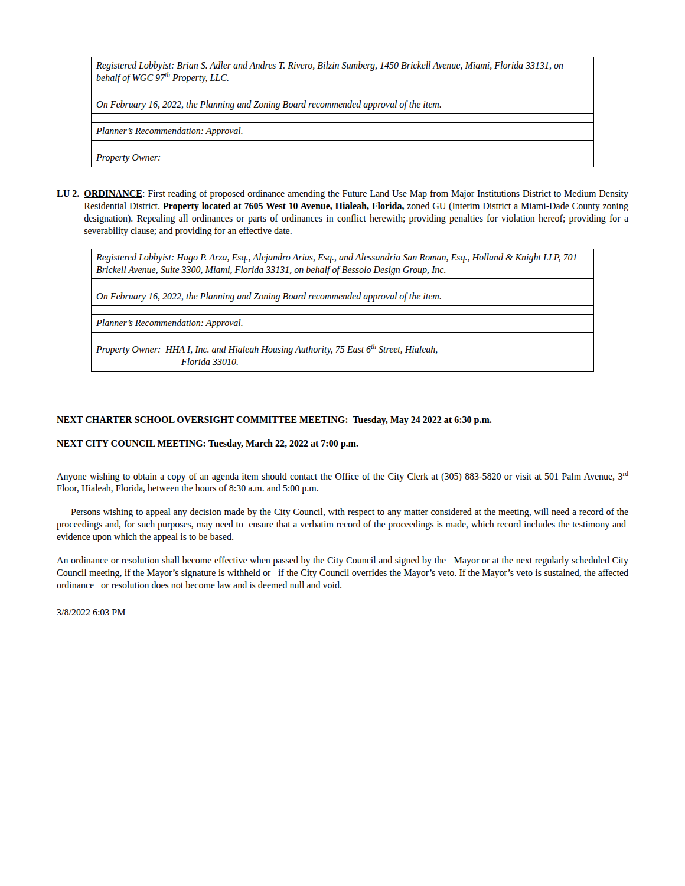| Registered Lobbyist: Brian S. Adler and Andres T. Rivero, Bilzin Sumberg, 1450 Brickell Avenue, Miami, Florida 33131, on behalf of WGC 97 th Property, LLC. |
| On February 16, 2022, the Planning and Zoning Board recommended approval of the item. |
| Planner’s Recommendation: Approval. |
| Property Owner: |
LU 2.
ORDINANCE: First reading of proposed ordinance amending the Future Land Use Map from Major Institutions District to Medium Density Residential District. Property located at 7605 West 10 Avenue, Hialeah, Florida, zoned GU (Interim District a Miami-Dade County zoning designation). Repealing all ordinances or parts of ordinances in conflict herewith; providing penalties for violation hereof; providing for a severability clause; and providing for an effective date.
| Registered Lobbyist: Hugo P. Arza, Esq., Alejandro Arias, Esq., and Alessandria San Roman, Esq., Holland & Knight LLP, 701 Brickell Avenue, Suite 3300, Miami, Florida 33131, on behalf of Bessolo Design Group, Inc. |
| On February 16, 2022, the Planning and Zoning Board recommended approval of the item. |
| Planner’s Recommendation: Approval. |
| Property Owner: HHA I, Inc. and Hialeah Housing Authority, 75 East 6 th Street, Hialeah, Florida 33010. |
NEXT CHARTER SCHOOL OVERSIGHT COMMITTEE MEETING: Tuesday, May 24 2022 at 6:30 p.m.
NEXT CITY COUNCIL MEETING: Tuesday, March 22, 2022 at 7:00 p.m.
Anyone wishing to obtain a copy of an agenda item should contact the Office of the City Clerk at (305) 883-5820 or visit at 501 Palm Avenue, 3rd Floor, Hialeah, Florida, between the hours of 8:30 a.m. and 5:00 p.m.
Persons wishing to appeal any decision made by the City Council, with respect to any matter considered at the meeting, will need a record of the proceedings and, for such purposes, may need to ensure that a verbatim record of the proceedings is made, which record includes the testimony and evidence upon which the appeal is to be based.
An ordinance or resolution shall become effective when passed by the City Council and signed by the Mayor or at the next regularly scheduled City Council meeting, if the Mayor’s signature is withheld or if the City Council overrides the Mayor’s veto. If the Mayor’s veto is sustained, the affected ordinance or resolution does not become law and is deemed null and void.
3/8/2022 6:03 PM